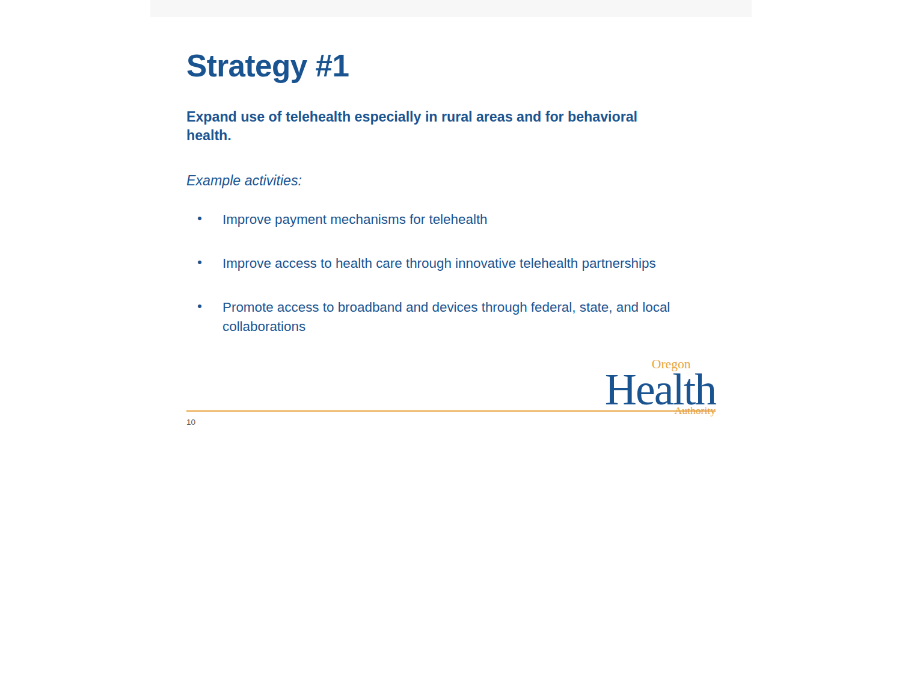Strategy #1
Expand use of telehealth especially in rural areas and for behavioral health.
Example activities:
Improve payment mechanisms for telehealth
Improve access to health care through innovative telehealth partnerships
Promote access to broadband and devices through federal, state, and local collaborations
10
Oregon Health Authority